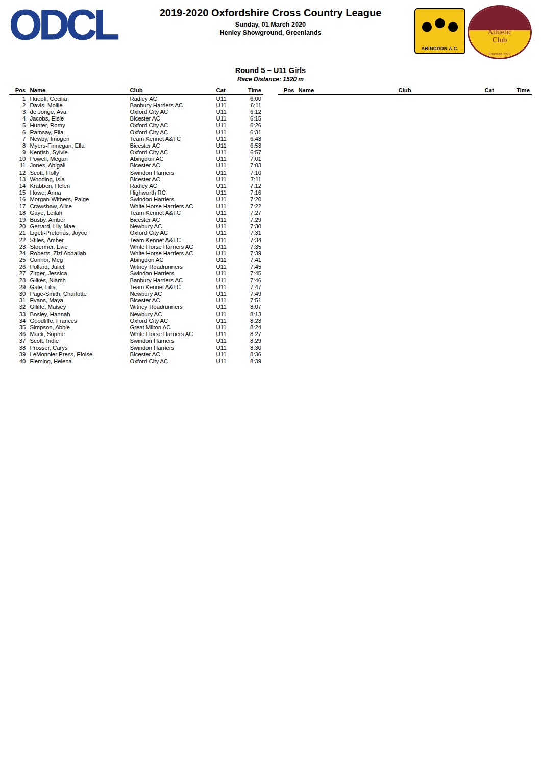ODCL
2019-2020 Oxfordshire Cross Country League
Sunday, 01 March 2020
Henley Showground, Greenlands
ABINGDON A.C.
Radley
Athletic
Club
Founded 1972
Round 5 – U11 Girls
Race Distance: 1520 m
| Pos | Name | Club | Cat | Time |
| --- | --- | --- | --- | --- |
| 1 | Huepfl, Cecilia | Radley AC | U11 | 6:00 |
| 2 | Davis, Mollie | Banbury Harriers AC | U11 | 6:11 |
| 3 | de Jonge, Ava | Oxford City AC | U11 | 6:12 |
| 4 | Jacobs, Elsie | Bicester AC | U11 | 6:15 |
| 5 | Hunter, Romy | Oxford City AC | U11 | 6:26 |
| 6 | Ramsay, Ella | Oxford City AC | U11 | 6:31 |
| 7 | Newby, Imogen | Team Kennet A&TC | U11 | 6:43 |
| 8 | Myers-Finnegan, Ella | Bicester AC | U11 | 6:53 |
| 9 | Kentish, Sylvie | Oxford City AC | U11 | 6:57 |
| 10 | Powell, Megan | Abingdon AC | U11 | 7:01 |
| 11 | Jones, Abigail | Bicester AC | U11 | 7:03 |
| 12 | Scott, Holly | Swindon Harriers | U11 | 7:10 |
| 13 | Wooding, Isla | Bicester AC | U11 | 7:11 |
| 14 | Krabben, Helen | Radley AC | U11 | 7:12 |
| 15 | Howe, Anna | Highworth RC | U11 | 7:16 |
| 16 | Morgan-Withers, Paige | Swindon Harriers | U11 | 7:20 |
| 17 | Crawshaw, Alice | White Horse Harriers AC | U11 | 7:22 |
| 18 | Gaye, Leilah | Team Kennet A&TC | U11 | 7:27 |
| 19 | Busby, Amber | Bicester AC | U11 | 7:29 |
| 20 | Gerrard, Lily-Mae | Newbury AC | U11 | 7:30 |
| 21 | Ligeti-Pretorius, Joyce | Oxford City AC | U11 | 7:31 |
| 22 | Stiles, Amber | Team Kennet A&TC | U11 | 7:34 |
| 23 | Stoermer, Evie | White Horse Harriers AC | U11 | 7:35 |
| 24 | Roberts, Zizi Abdallah | White Horse Harriers AC | U11 | 7:39 |
| 25 | Connor, Meg | Abingdon AC | U11 | 7:41 |
| 26 | Pollard, Juliet | Witney Roadrunners | U11 | 7:45 |
| 27 | Zirger, Jessica | Swindon Harriers | U11 | 7:45 |
| 28 | Gilkes, Niamh | Banbury Harriers AC | U11 | 7:46 |
| 29 | Gale, Lilia | Team Kennet A&TC | U11 | 7:47 |
| 30 | Page-Smith, Charlotte | Newbury AC | U11 | 7:49 |
| 31 | Evans, Maya | Bicester AC | U11 | 7:51 |
| 32 | Olliffe, Maisey | Witney Roadrunners | U11 | 8:07 |
| 33 | Bosley, Hannah | Newbury AC | U11 | 8:13 |
| 34 | Goodliffe, Frances | Oxford City AC | U11 | 8:23 |
| 35 | Simpson, Abbie | Great Milton AC | U11 | 8:24 |
| 36 | Mack, Sophie | White Horse Harriers AC | U11 | 8:27 |
| 37 | Scott, Indie | Swindon Harriers | U11 | 8:29 |
| 38 | Prosser, Carys | Swindon Harriers | U11 | 8:30 |
| 39 | LeMonnier Press, Eloise | Bicester AC | U11 | 8:36 |
| 40 | Fleming, Helena | Oxford City AC | U11 | 8:39 |
| Pos | Name | Club | Cat | Time |
| --- | --- | --- | --- | --- |